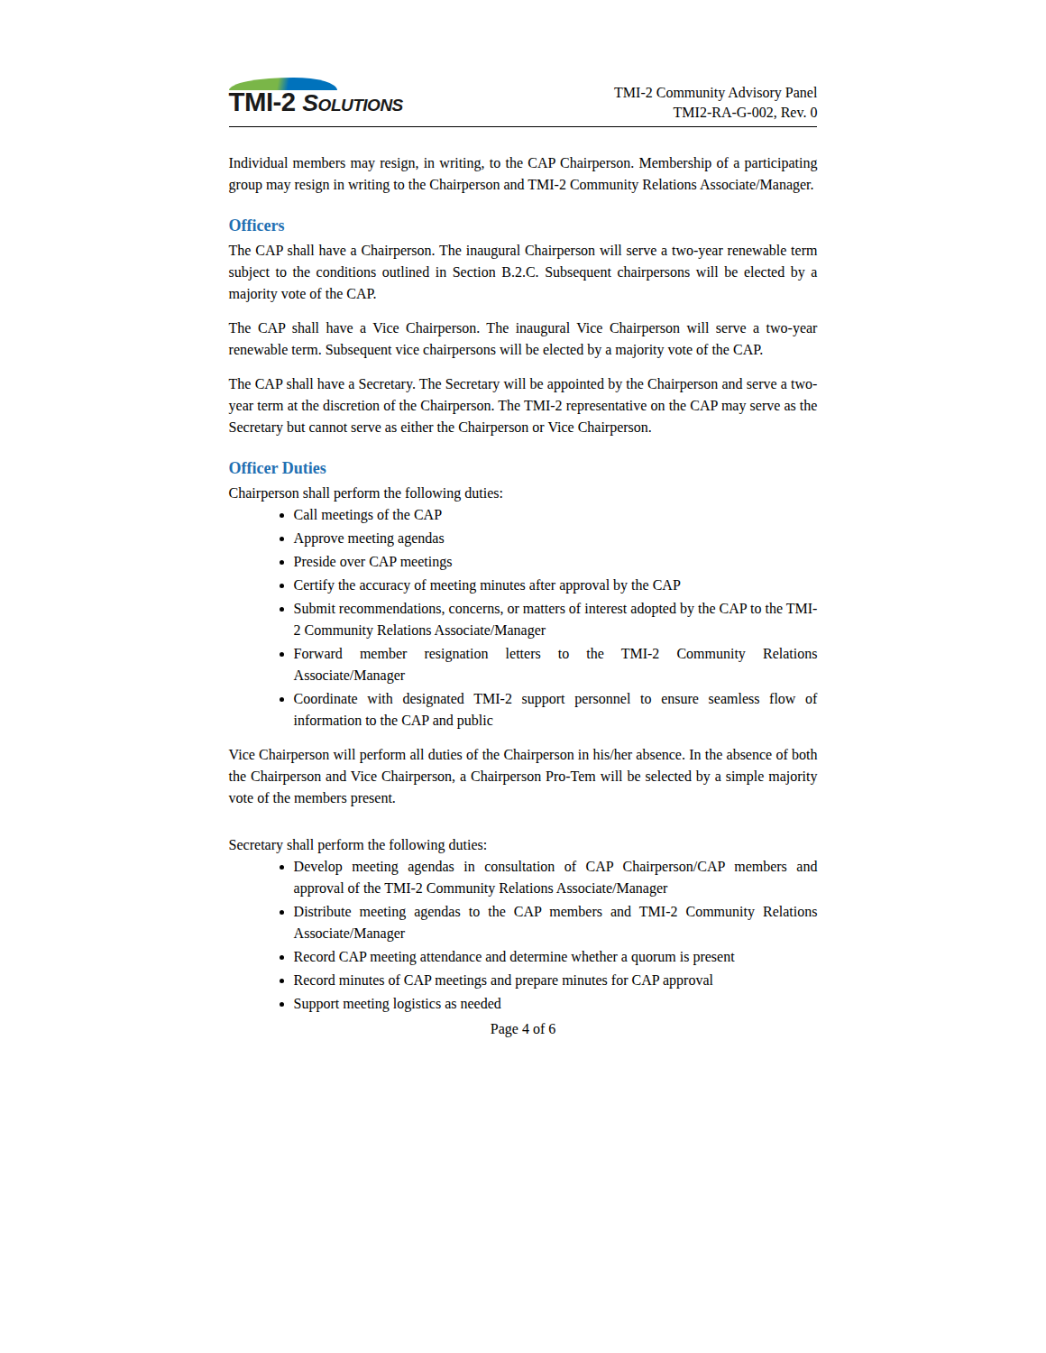TMI-2 Solutions
TMI-2 Community Advisory Panel
TMI2-RA-G-002, Rev. 0
Individual members may resign, in writing, to the CAP Chairperson. Membership of a participating group may resign in writing to the Chairperson and TMI-2 Community Relations Associate/Manager.
Officers
The CAP shall have a Chairperson. The inaugural Chairperson will serve a two-year renewable term subject to the conditions outlined in Section B.2.C. Subsequent chairpersons will be elected by a majority vote of the CAP.
The CAP shall have a Vice Chairperson. The inaugural Vice Chairperson will serve a two-year renewable term. Subsequent vice chairpersons will be elected by a majority vote of the CAP.
The CAP shall have a Secretary. The Secretary will be appointed by the Chairperson and serve a two-year term at the discretion of the Chairperson. The TMI-2 representative on the CAP may serve as the Secretary but cannot serve as either the Chairperson or Vice Chairperson.
Officer Duties
Chairperson shall perform the following duties:
Call meetings of the CAP
Approve meeting agendas
Preside over CAP meetings
Certify the accuracy of meeting minutes after approval by the CAP
Submit recommendations, concerns, or matters of interest adopted by the CAP to the TMI-2 Community Relations Associate/Manager
Forward member resignation letters to the TMI-2 Community Relations Associate/Manager
Coordinate with designated TMI-2 support personnel to ensure seamless flow of information to the CAP and public
Vice Chairperson will perform all duties of the Chairperson in his/her absence. In the absence of both the Chairperson and Vice Chairperson, a Chairperson Pro-Tem will be selected by a simple majority vote of the members present.
Secretary shall perform the following duties:
Develop meeting agendas in consultation of CAP Chairperson/CAP members and approval of the TMI-2 Community Relations Associate/Manager
Distribute meeting agendas to the CAP members and TMI-2 Community Relations Associate/Manager
Record CAP meeting attendance and determine whether a quorum is present
Record minutes of CAP meetings and prepare minutes for CAP approval
Support meeting logistics as needed
Page 4 of 6